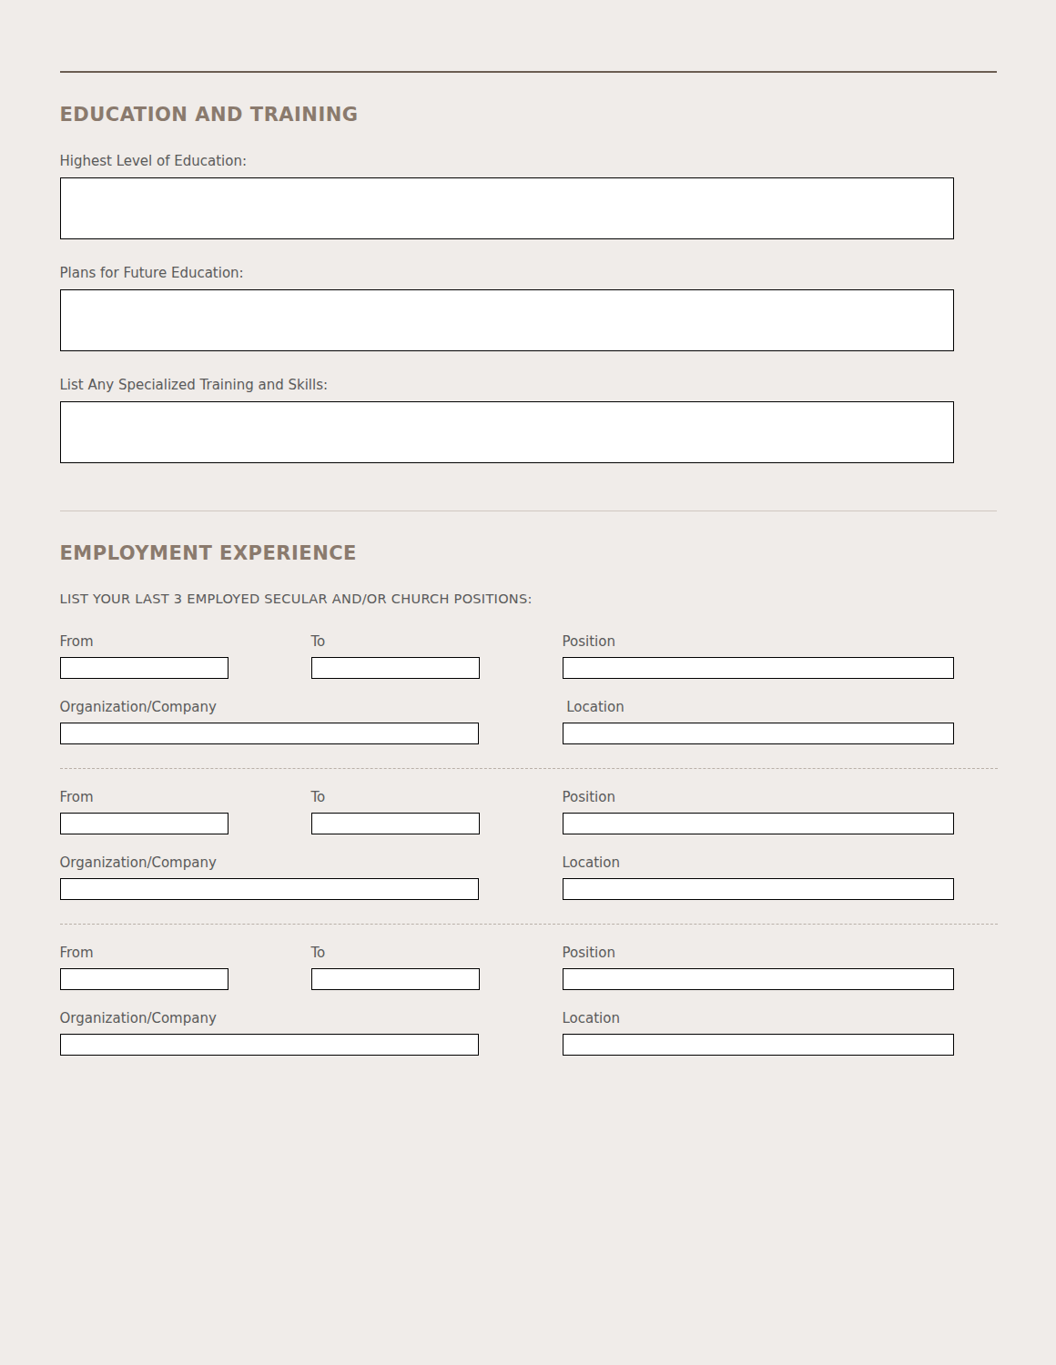EDUCATION AND TRAINING
Highest Level of Education:
Plans for Future Education:
List Any Specialized Training and Skills:
EMPLOYMENT EXPERIENCE
LIST YOUR LAST 3 EMPLOYED SECULAR AND/OR CHURCH POSITIONS:
| From | To | Position |
| Organization/Company | Location |
| From | To | Position |
| Organization/Company | Location |
| From | To | Position |
| Organization/Company | Location |